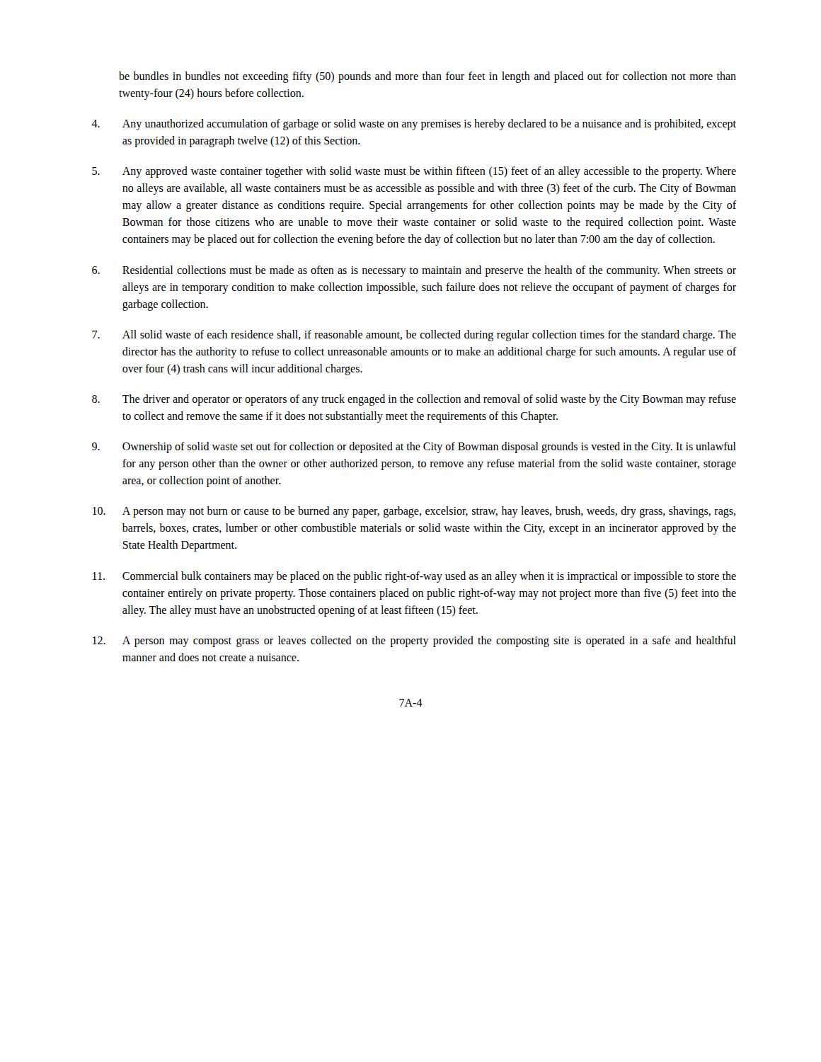be bundles in bundles not exceeding fifty (50) pounds and more than four feet in length and placed out for collection not more than twenty-four (24) hours before collection.
4. Any unauthorized accumulation of garbage or solid waste on any premises is hereby declared to be a nuisance and is prohibited, except as provided in paragraph twelve (12) of this Section.
5. Any approved waste container together with solid waste must be within fifteen (15) feet of an alley accessible to the property. Where no alleys are available, all waste containers must be as accessible as possible and with three (3) feet of the curb. The City of Bowman may allow a greater distance as conditions require. Special arrangements for other collection points may be made by the City of Bowman for those citizens who are unable to move their waste container or solid waste to the required collection point. Waste containers may be placed out for collection the evening before the day of collection but no later than 7:00 am the day of collection.
6. Residential collections must be made as often as is necessary to maintain and preserve the health of the community. When streets or alleys are in temporary condition to make collection impossible, such failure does not relieve the occupant of payment of charges for garbage collection.
7. All solid waste of each residence shall, if reasonable amount, be collected during regular collection times for the standard charge. The director has the authority to refuse to collect unreasonable amounts or to make an additional charge for such amounts. A regular use of over four (4) trash cans will incur additional charges.
8. The driver and operator or operators of any truck engaged in the collection and removal of solid waste by the City Bowman may refuse to collect and remove the same if it does not substantially meet the requirements of this Chapter.
9. Ownership of solid waste set out for collection or deposited at the City of Bowman disposal grounds is vested in the City. It is unlawful for any person other than the owner or other authorized person, to remove any refuse material from the solid waste container, storage area, or collection point of another.
10. A person may not burn or cause to be burned any paper, garbage, excelsior, straw, hay leaves, brush, weeds, dry grass, shavings, rags, barrels, boxes, crates, lumber or other combustible materials or solid waste within the City, except in an incinerator approved by the State Health Department.
11. Commercial bulk containers may be placed on the public right-of-way used as an alley when it is impractical or impossible to store the container entirely on private property. Those containers placed on public right-of-way may not project more than five (5) feet into the alley. The alley must have an unobstructed opening of at least fifteen (15) feet.
12. A person may compost grass or leaves collected on the property provided the composting site is operated in a safe and healthful manner and does not create a nuisance.
7A-4